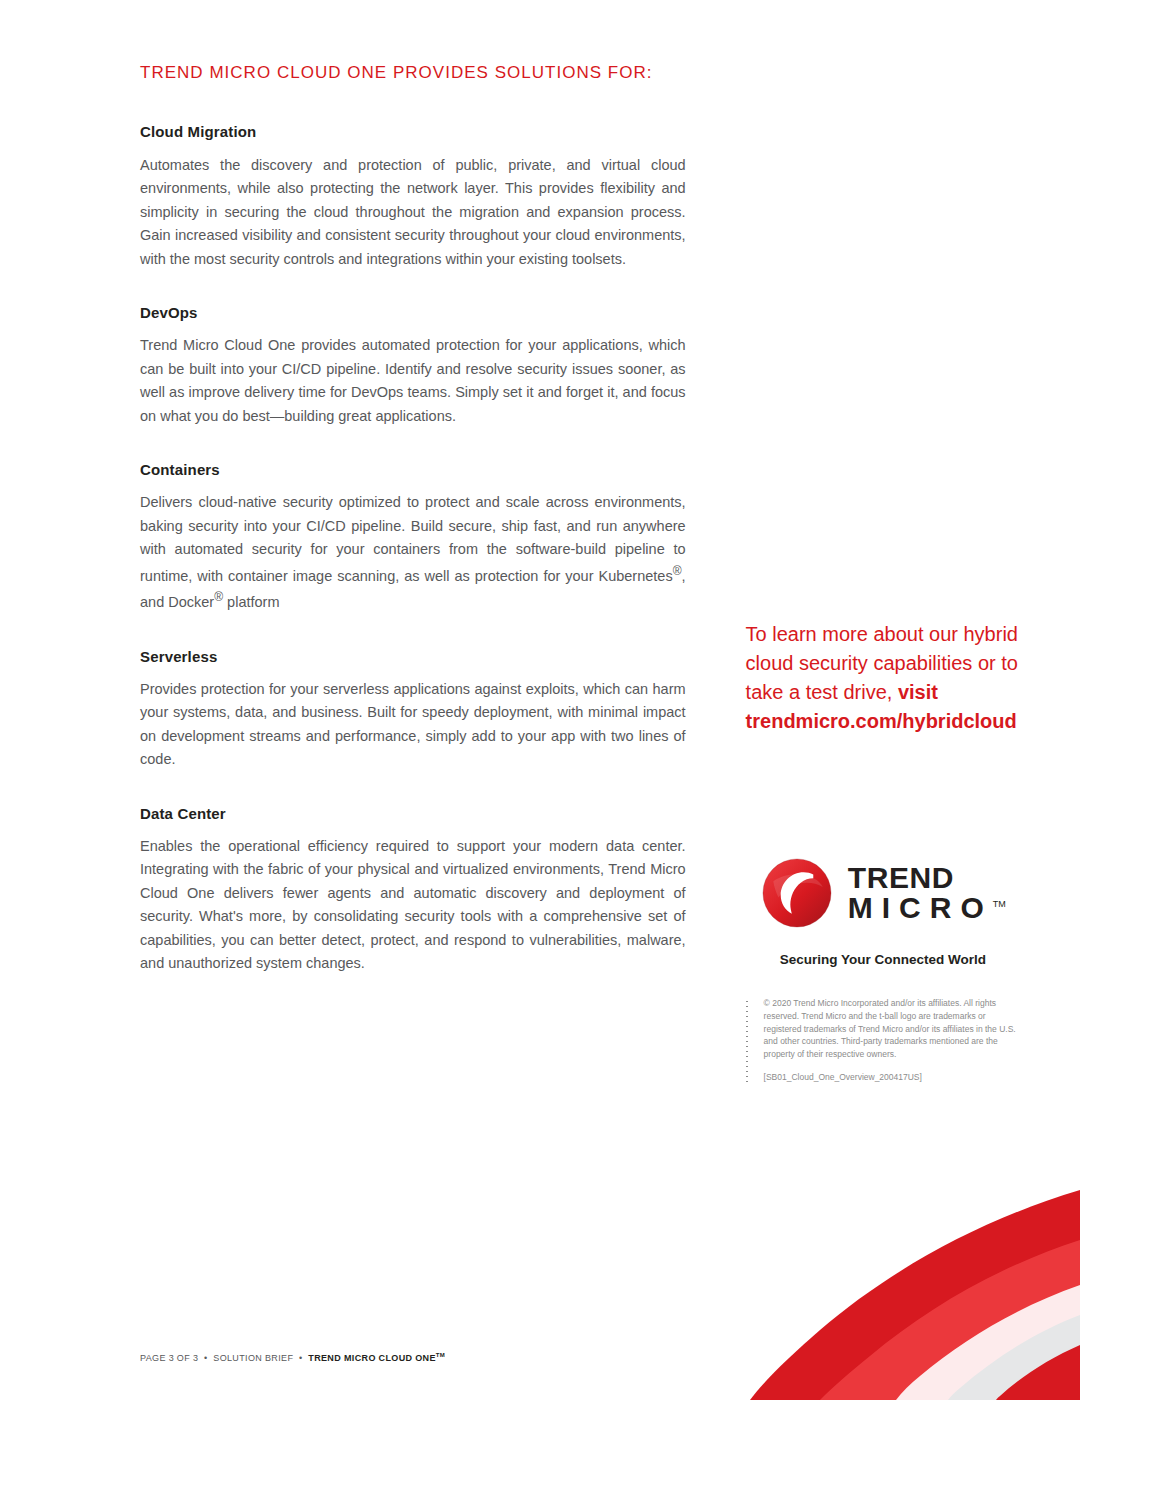Trend Micro Cloud One provides solutions for:
Cloud Migration
Automates the discovery and protection of public, private, and virtual cloud environments, while also protecting the network layer. This provides flexibility and simplicity in securing the cloud throughout the migration and expansion process. Gain increased visibility and consistent security throughout your cloud environments, with the most security controls and integrations within your existing toolsets.
DevOps
Trend Micro Cloud One provides automated protection for your applications, which can be built into your CI/CD pipeline. Identify and resolve security issues sooner, as well as improve delivery time for DevOps teams. Simply set it and forget it, and focus on what you do best—building great applications.
Containers
Delivers cloud-native security optimized to protect and scale across environments, baking security into your CI/CD pipeline. Build secure, ship fast, and run anywhere with automated security for your containers from the software-build pipeline to runtime, with container image scanning, as well as protection for your Kubernetes®, and Docker® platform
Serverless
Provides protection for your serverless applications against exploits, which can harm your systems, data, and business. Built for speedy deployment, with minimal impact on development streams and performance, simply add to your app with two lines of code.
Data Center
Enables the operational efficiency required to support your modern data center. Integrating with the fabric of your physical and virtualized environments, Trend Micro Cloud One delivers fewer agents and automatic discovery and deployment of security. What's more, by consolidating security tools with a comprehensive set of capabilities, you can better detect, protect, and respond to vulnerabilities, malware, and unauthorized system changes.
To learn more about our hybrid cloud security capabilities or to take a test drive, visit trendmicro.com/hybridcloud
TREND MICROTM
Securing Your Connected World
© 2020 Trend Micro Incorporated and/or its affiliates. All rights reserved. Trend Micro and the t-ball logo are trademarks or registered trademarks of Trend Micro and/or its affiliates in the U.S. and other countries. Third-party trademarks mentioned are the property of their respective owners.
[SB01_Cloud_One_Overview_200417US]
Page 3 of 3 • Solution Brief • Trend Micro Cloud OneTM